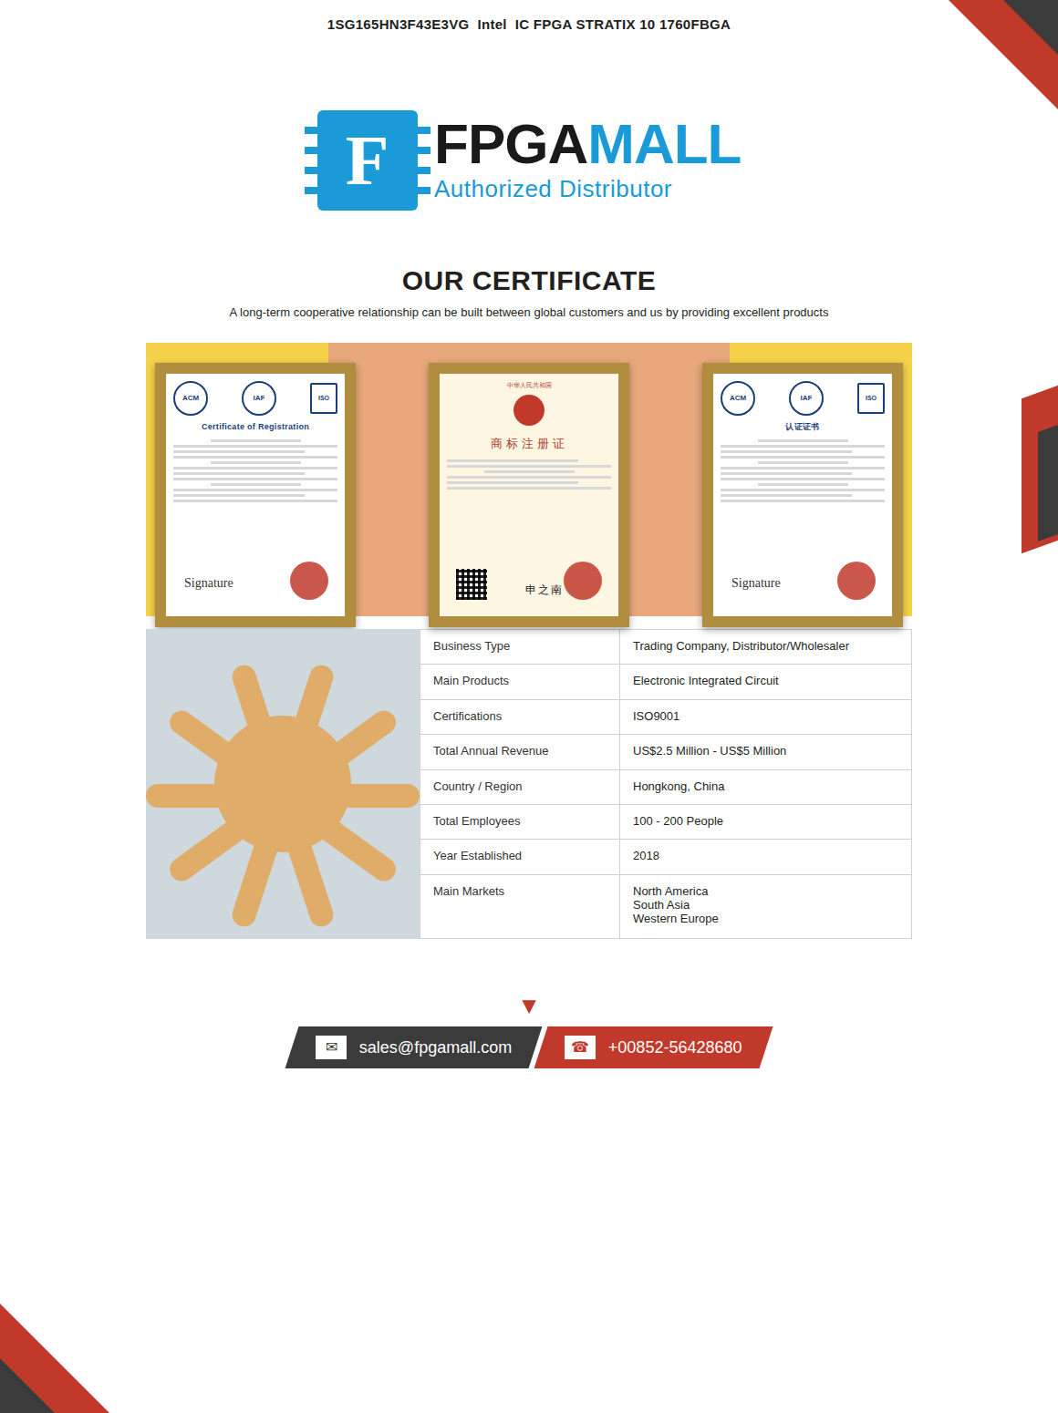1SG165HN3F43E3VG Intel IC FPGA STRATIX 10 1760FBGA
F
FPGAMALL
Authorized Distributor
OUR CERTIFICATE
A long-term cooperative relationship can be built between global customers and us by providing excellent products
ACM
IAF
ISO
Certificate of Registration
Signature
中华人民共和国
商标注册证
申之南
ACM
IAF
ISO
认证证书
Signature
| Business Type | Trading Company, Distributor/Wholesaler |
| Main Products | Electronic Integrated Circuit |
| Certifications | ISO9001 |
| Total Annual Revenue | US$2.5 Million - US$5 Million |
| Country / Region | Hongkong, China |
| Total Employees | 100 - 200 People |
| Year Established | 2018 |
| Main Markets | North America South Asia Western Europe |
▼
✉ sales@fpgamall.com
☎ +00852-56428680